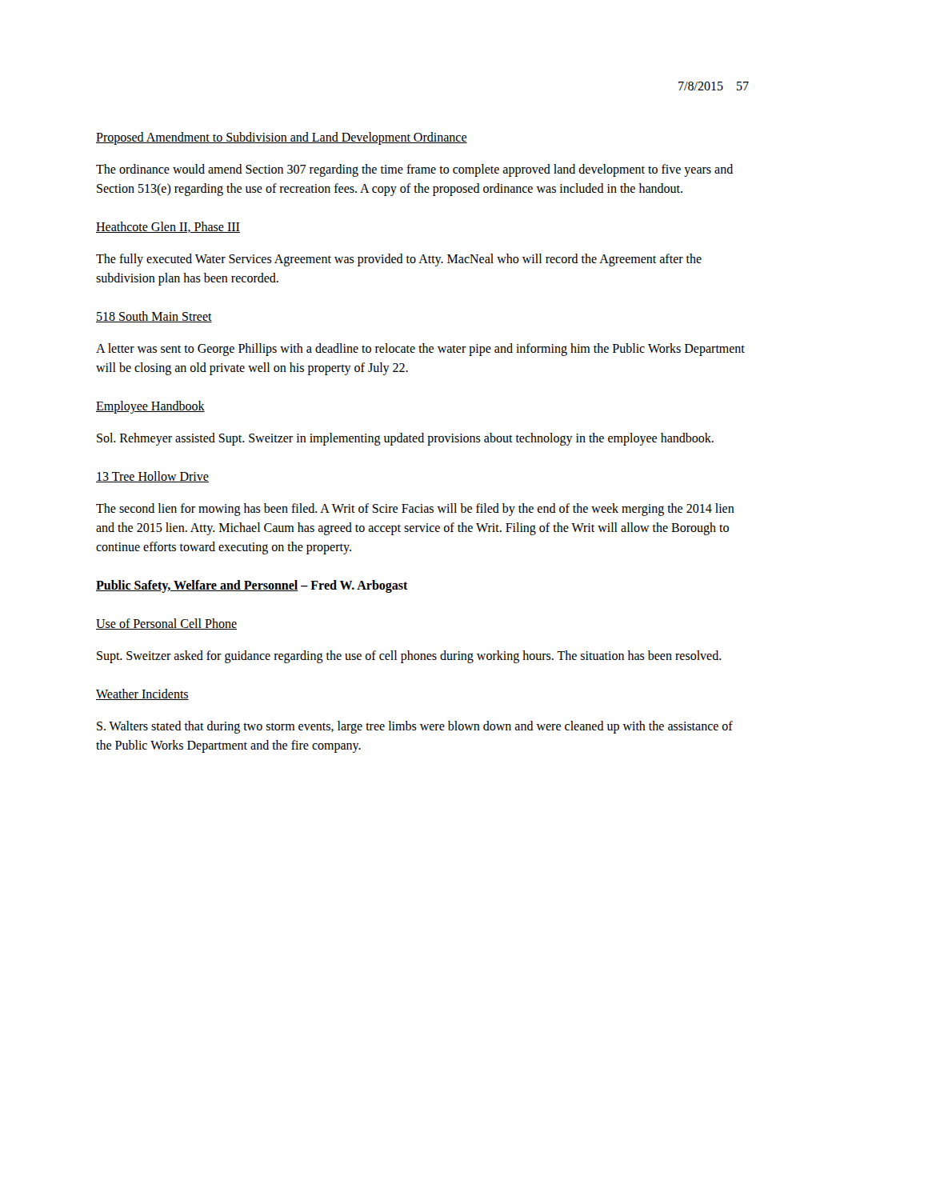7/8/2015 57
Proposed Amendment to Subdivision and Land Development Ordinance
The ordinance would amend Section 307 regarding the time frame to complete approved land development to five years and Section 513(e) regarding the use of recreation fees. A copy of the proposed ordinance was included in the handout.
Heathcote Glen II, Phase III
The fully executed Water Services Agreement was provided to Atty. MacNeal who will record the Agreement after the subdivision plan has been recorded.
518 South Main Street
A letter was sent to George Phillips with a deadline to relocate the water pipe and informing him the Public Works Department will be closing an old private well on his property of July 22.
Employee Handbook
Sol. Rehmeyer assisted Supt. Sweitzer in implementing updated provisions about technology in the employee handbook.
13 Tree Hollow Drive
The second lien for mowing has been filed. A Writ of Scire Facias will be filed by the end of the week merging the 2014 lien and the 2015 lien. Atty. Michael Caum has agreed to accept service of the Writ. Filing of the Writ will allow the Borough to continue efforts toward executing on the property.
Public Safety, Welfare and Personnel – Fred W. Arbogast
Use of Personal Cell Phone
Supt. Sweitzer asked for guidance regarding the use of cell phones during working hours. The situation has been resolved.
Weather Incidents
S. Walters stated that during two storm events, large tree limbs were blown down and were cleaned up with the assistance of the Public Works Department and the fire company.